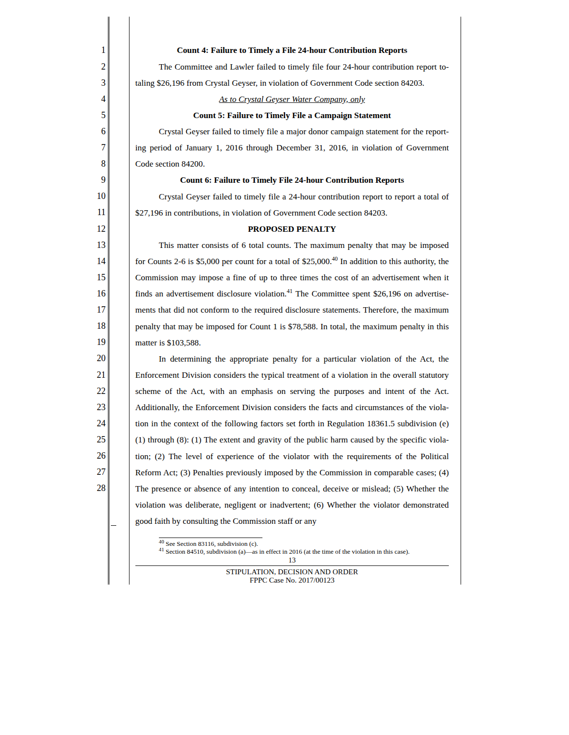1
2
3
4
5
6
7
8
9
10
11
12
13
14
15
16
17
18
19
20
21
22
23
24
25
26
27
28
Count 4: Failure to Timely a File 24-hour Contribution Reports
The Committee and Lawler failed to timely file four 24-hour contribution report totaling $26,196 from Crystal Geyser, in violation of Government Code section 84203.
As to Crystal Geyser Water Company, only
Count 5: Failure to Timely File a Campaign Statement
Crystal Geyser failed to timely file a major donor campaign statement for the reporting period of January 1, 2016 through December 31, 2016, in violation of Government Code section 84200.
Count 6: Failure to Timely File 24-hour Contribution Reports
Crystal Geyser failed to timely file a 24-hour contribution report to report a total of $27,196 in contributions, in violation of Government Code section 84203.
PROPOSED PENALTY
This matter consists of 6 total counts. The maximum penalty that may be imposed for Counts 2-6 is $5,000 per count for a total of $25,000.40 In addition to this authority, the Commission may impose a fine of up to three times the cost of an advertisement when it finds an advertisement disclosure violation.41 The Committee spent $26,196 on advertisements that did not conform to the required disclosure statements. Therefore, the maximum penalty that may be imposed for Count 1 is $78,588. In total, the maximum penalty in this matter is $103,588.
In determining the appropriate penalty for a particular violation of the Act, the Enforcement Division considers the typical treatment of a violation in the overall statutory scheme of the Act, with an emphasis on serving the purposes and intent of the Act. Additionally, the Enforcement Division considers the facts and circumstances of the violation in the context of the following factors set forth in Regulation 18361.5 subdivision (e)(1) through (8): (1) The extent and gravity of the public harm caused by the specific violation; (2) The level of experience of the violator with the requirements of the Political Reform Act; (3) Penalties previously imposed by the Commission in comparable cases; (4) The presence or absence of any intention to conceal, deceive or mislead; (5) Whether the violation was deliberate, negligent or inadvertent; (6) Whether the violator demonstrated good faith by consulting the Commission staff or any
40 See Section 83116, subdivision (c).
41 Section 84510, subdivision (a)—as in effect in 2016 (at the time of the violation in this case).
13
STIPULATION, DECISION AND ORDER
FPPC Case No. 2017/00123